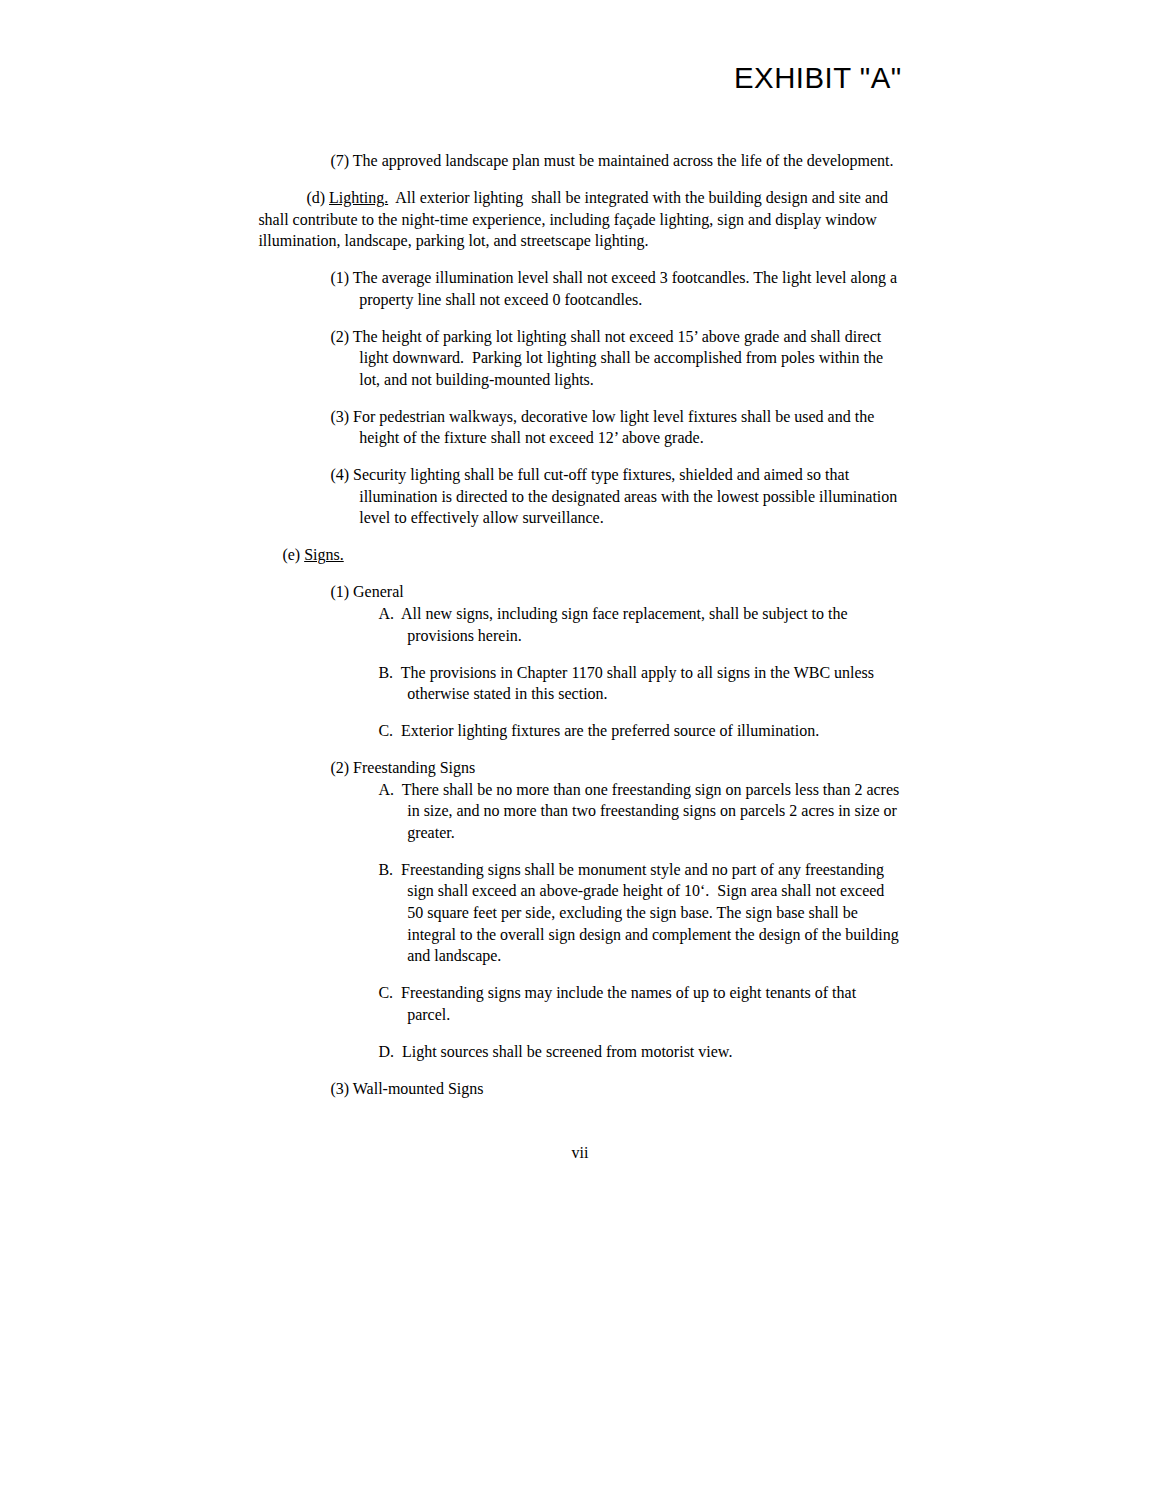EXHIBIT "A"
(7) The approved landscape plan must be maintained across the life of the development.
(d) Lighting. All exterior lighting shall be integrated with the building design and site and shall contribute to the night-time experience, including façade lighting, sign and display window illumination, landscape, parking lot, and streetscape lighting.
(1) The average illumination level shall not exceed 3 footcandles. The light level along a property line shall not exceed 0 footcandles.
(2) The height of parking lot lighting shall not exceed 15’ above grade and shall direct light downward. Parking lot lighting shall be accomplished from poles within the lot, and not building-mounted lights.
(3) For pedestrian walkways, decorative low light level fixtures shall be used and the height of the fixture shall not exceed 12’ above grade.
(4) Security lighting shall be full cut-off type fixtures, shielded and aimed so that illumination is directed to the designated areas with the lowest possible illumination level to effectively allow surveillance.
(e) Signs.
(1) General
A. All new signs, including sign face replacement, shall be subject to the provisions herein.
B. The provisions in Chapter 1170 shall apply to all signs in the WBC unless otherwise stated in this section.
C. Exterior lighting fixtures are the preferred source of illumination.
(2) Freestanding Signs
A. There shall be no more than one freestanding sign on parcels less than 2 acres in size, and no more than two freestanding signs on parcels 2 acres in size or greater.
B. Freestanding signs shall be monument style and no part of any freestanding sign shall exceed an above-grade height of 10‘. Sign area shall not exceed 50 square feet per side, excluding the sign base. The sign base shall be integral to the overall sign design and complement the design of the building and landscape.
C. Freestanding signs may include the names of up to eight tenants of that parcel.
D. Light sources shall be screened from motorist view.
(3) Wall-mounted Signs
vii